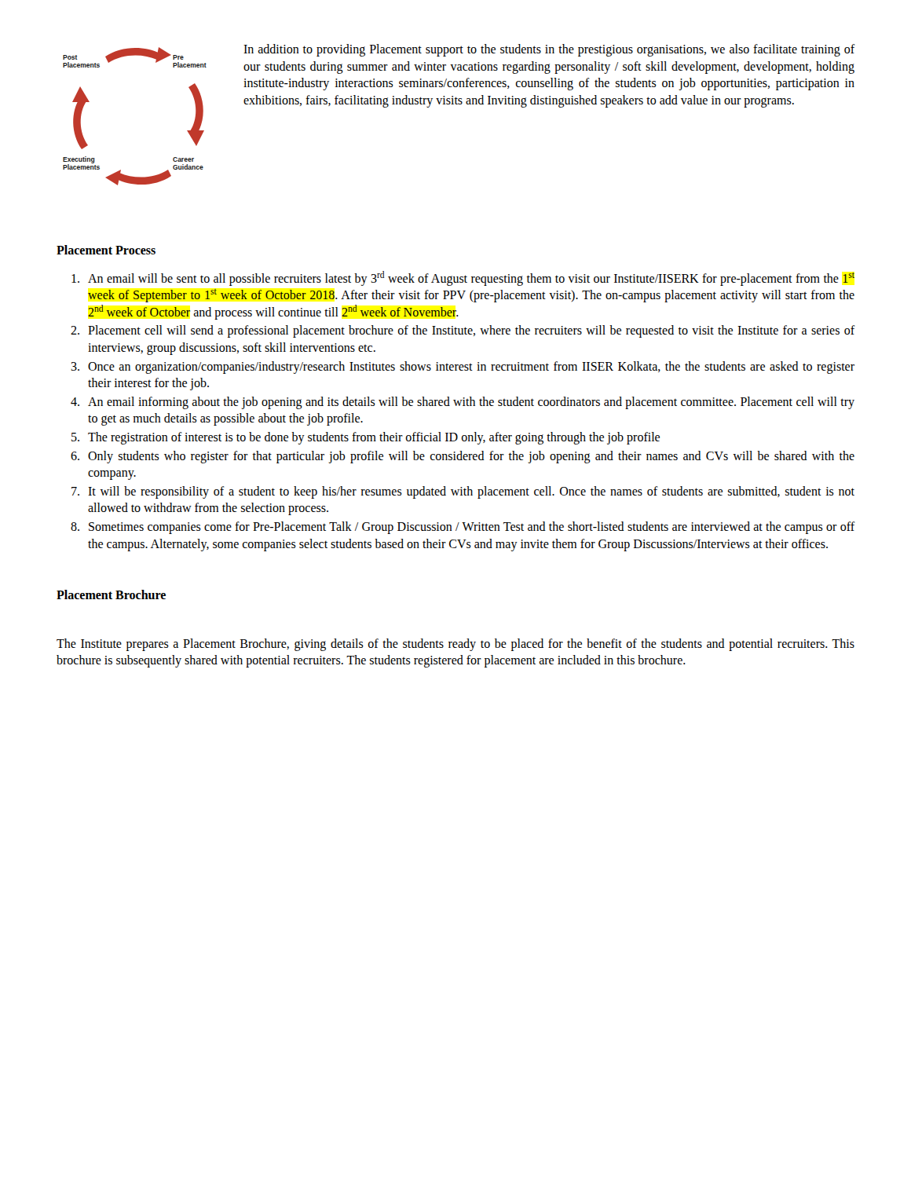Post Placements Pre Placement Executing Placements Career Guidance
In addition to providing Placement support to the students in the prestigious organisations, we also facilitate training of our students during summer and winter vacations regarding personality / soft skill development, development, holding institute-industry interactions seminars/conferences, counselling of the students on job opportunities, participation in exhibitions, fairs, facilitating industry visits and Inviting distinguished speakers to add value in our programs.
Placement Process
An email will be sent to all possible recruiters latest by 3rd week of August requesting them to visit our Institute/IISERK for pre-placement from the 1st week of September to 1st week of October 2018. After their visit for PPV (pre-placement visit). The on-campus placement activity will start from the 2nd week of October and process will continue till 2nd week of November.
Placement cell will send a professional placement brochure of the Institute, where the recruiters will be requested to visit the Institute for a series of interviews, group discussions, soft skill interventions etc.
Once an organization/companies/industry/research Institutes shows interest in recruitment from IISER Kolkata, the the students are asked to register their interest for the job.
An email informing about the job opening and its details will be shared with the student coordinators and placement committee. Placement cell will try to get as much details as possible about the job profile.
The registration of interest is to be done by students from their official ID only, after going through the job profile
Only students who register for that particular job profile will be considered for the job opening and their names and CVs will be shared with the company.
It will be responsibility of a student to keep his/her resumes updated with placement cell. Once the names of students are submitted, student is not allowed to withdraw from the selection process.
Sometimes companies come for Pre-Placement Talk / Group Discussion / Written Test and the short-listed students are interviewed at the campus or off the campus. Alternately, some companies select students based on their CVs and may invite them for Group Discussions/Interviews at their offices.
Placement Brochure
The Institute prepares a Placement Brochure, giving details of the students ready to be placed for the benefit of the students and potential recruiters. This brochure is subsequently shared with potential recruiters. The students registered for placement are included in this brochure.